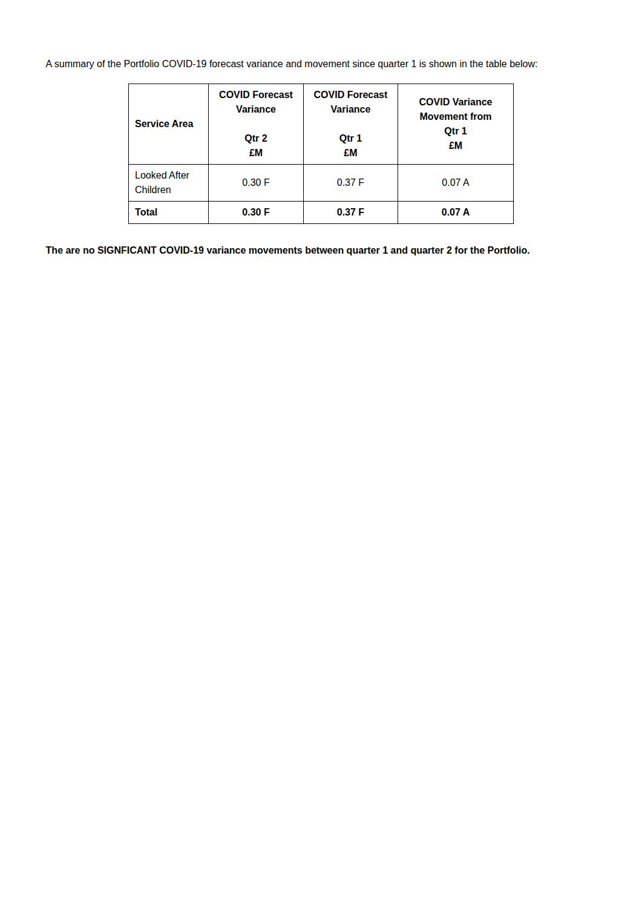A summary of the Portfolio COVID-19 forecast variance and movement since quarter 1 is shown in the table below:
| Service Area | COVID Forecast Variance Qtr 2 £M | COVID Forecast Variance Qtr 1 £M | COVID Variance Movement from Qtr 1 £M |
| --- | --- | --- | --- |
| Looked After Children | 0.30 F | 0.37 F | 0.07 A |
| Total | 0.30 F | 0.37 F | 0.07 A |
The are no SIGNFICANT COVID-19 variance movements between quarter 1 and quarter 2 for the Portfolio.